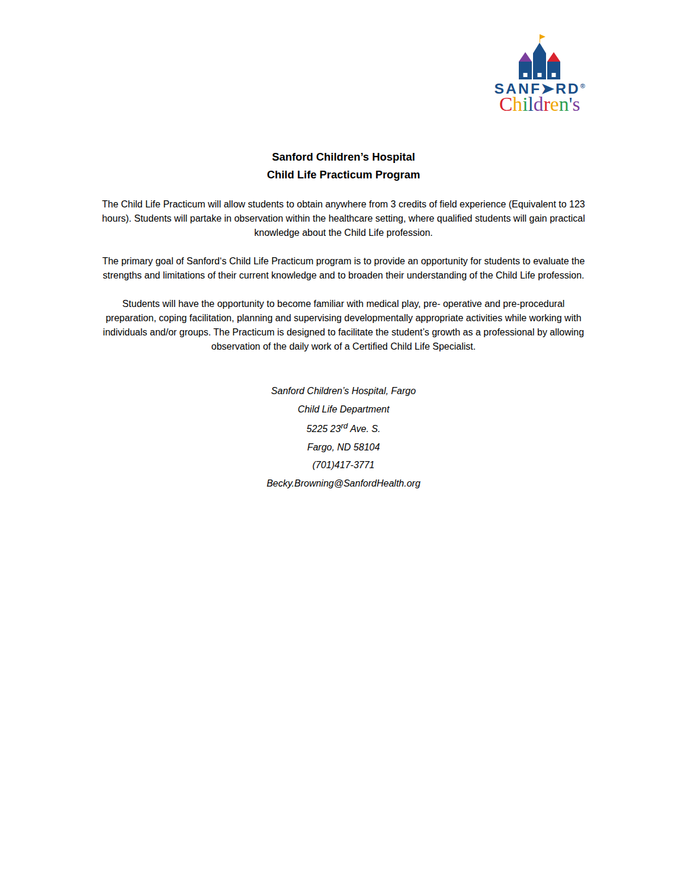SANF➤RD®
Children's
Sanford Children’s Hospital Child Life Practicum Program
The Child Life Practicum will allow students to obtain anywhere from 3 credits of field experience (Equivalent to 123 hours). Students will partake in observation within the healthcare setting, where qualified students will gain practical knowledge about the Child Life profession.
The primary goal of Sanford‘s Child Life Practicum program is to provide an opportunity for students to evaluate the strengths and limitations of their current knowledge and to broaden their understanding of the Child Life profession.
Students will have the opportunity to become familiar with medical play, pre- operative and pre-procedural preparation, coping facilitation, planning and supervising developmentally appropriate activities while working with individuals and/or groups. The Practicum is designed to facilitate the student’s growth as a professional by allowing observation of the daily work of a Certified Child Life Specialist.
Sanford Children’s Hospital, Fargo
Child Life Department
5225 23rd Ave. S.
Fargo, ND 58104
(701)417-3771
Becky.Browning@SanfordHealth.org